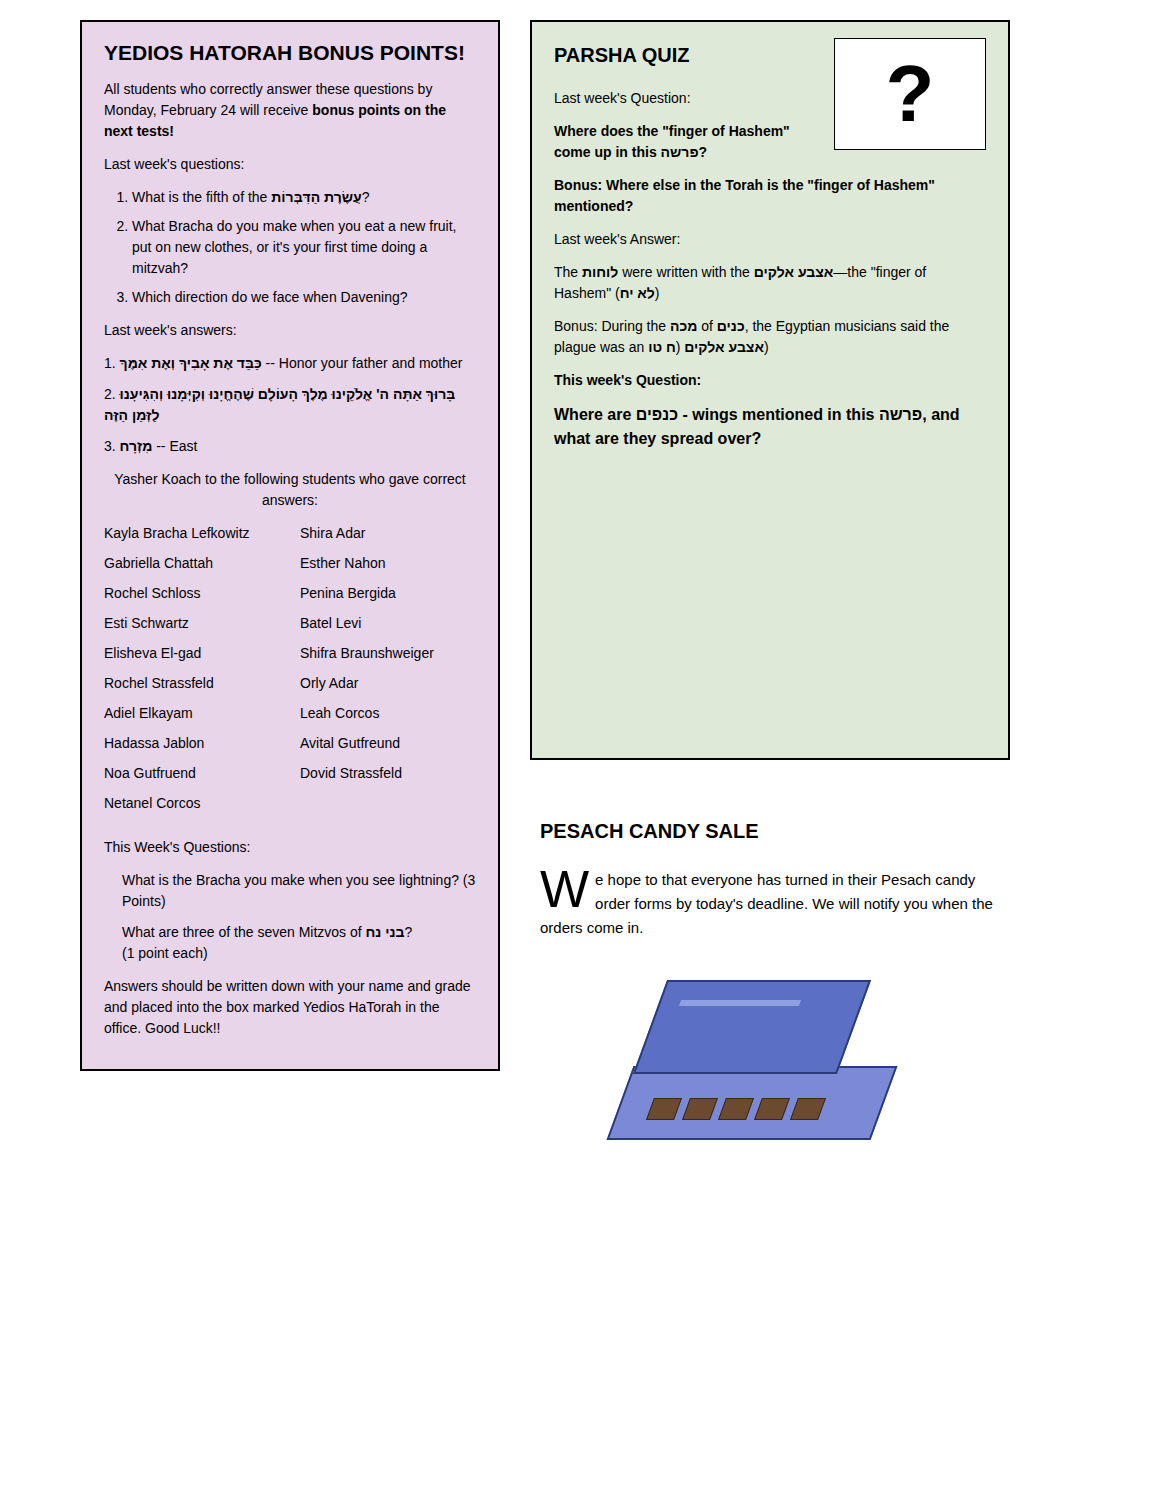YEDIOS HATORAH BONUS POINTS!
All students who correctly answer these questions by Monday, February 24 will receive bonus points on the next tests!
Last week's questions:
What is the fifth of the עֲשֶׂרֶת הַדִּבְּרוֹת?
What Bracha do you make when you eat a new fruit, put on new clothes, or it's your first time doing a mitzvah?
Which direction do we face when Davening?
Last week's answers:
1. כַּבֵּד אֶת אָבִיךָ וְאֶת אִמֶּךָ -- Honor your father and mother
2. בָּרוּךְ אַתָּה ה' אֱלֹקֵינוּ מֶלֶךְ הָעוֹלָם שֶׁהֶחֱיָנוּ וְקִיְּמָנוּ וְהִגִּיעָנוּ לַזְּמַן הַזֶּה
3. מִזְרָח -- East
Yasher Koach to the following students who gave correct answers:
Kayla Bracha Lefkowitz
Gabriella Chattah
Rochel Schloss
Esti Schwartz
Elisheva El-gad
Rochel Strassfeld
Adiel Elkayam
Hadassa Jablon
Noa Gutfruend
Netanel Corcos
Shira Adar
Esther Nahon
Penina Bergida
Batel Levi
Shifra Braunshweiger
Orly Adar
Leah Corcos
Avital Gutfreund
Dovid Strassfeld
This Week's Questions:
What is the Bracha you make when you see lightning? (3 Points)
What are three of the seven Mitzvos of בני נח?
(1 point each)
Answers should be written down with your name and grade and placed into the box marked Yedios HaTorah in the office. Good Luck!!
PARSHA QUIZ
?
Last week's Question:
Where does the "finger of Hashem" come up in this פרשה?
Bonus: Where else in the Torah is the "finger of Hashem" mentioned?
Last week's Answer:
The לוחות were written with the אצבע אלקים—the "finger of Hashem" (לא יח)
Bonus: During the מכה of כנים, the Egyptian musicians said the plague was an אצבע אלקים (ח טו)
This week's Question:
Where are כנפים - wings mentioned in this פרשה, and what are they spread over?
PESACH CANDY SALE
We hope to that everyone has turned in their Pesach candy order forms by today's deadline. We will notify you when the orders come in.